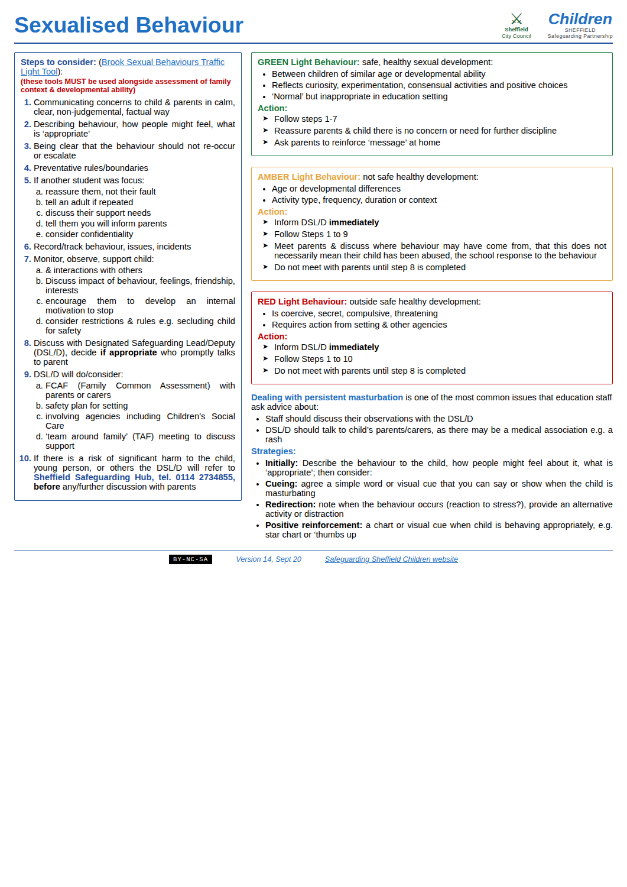Sexualised Behaviour
⚔
Sheffield
City Council
Children
SHEFFIELD
Safeguarding Partnership
Steps to consider: (Brook Sexual Behaviours Traffic Light Tool): (these tools MUST be used alongside assessment of family context & developmental ability)
Communicating concerns to child & parents in calm, clear, non-judgemental, factual way
Describing behaviour, how people might feel, what is ‘appropriate’
Being clear that the behaviour should not re-occur or escalate
Preventative rules/boundaries
If another student was focus:
reassure them, not their fault
tell an adult if repeated
discuss their support needs
tell them you will inform parents
consider confidentiality
Record/track behaviour, issues, incidents
Monitor, observe, support child:
& interactions with others
Discuss impact of behaviour, feelings, friendship, interests
encourage them to develop an internal motivation to stop
consider restrictions & rules e.g. secluding child for safety
Discuss with Designated Safeguarding Lead/Deputy (DSL/D), decide if appropriate who promptly talks to parent
DSL/D will do/consider:
FCAF (Family Common Assessment) with parents or carers
safety plan for setting
involving agencies including Children’s Social Care
‘team around family’ (TAF) meeting to discuss support
If there is a risk of significant harm to the child, young person, or others the DSL/D will refer to Sheffield Safeguarding Hub, tel. 0114 2734855, before any/further discussion with parents
GREEN Light Behaviour: safe, healthy sexual development:
Between children of similar age or developmental ability
Reflects curiosity, experimentation, consensual activities and positive choices
‘Normal’ but inappropriate in education setting
Action:
Follow steps 1-7
Reassure parents & child there is no concern or need for further discipline
Ask parents to reinforce ‘message’ at home
AMBER Light Behaviour: not safe healthy development:
Age or developmental differences
Activity type, frequency, duration or context
Action:
Inform DSL/D immediately
Follow Steps 1 to 9
Meet parents & discuss where behaviour may have come from, that this does not necessarily mean their child has been abused, the school response to the behaviour
Do not meet with parents until step 8 is completed
RED Light Behaviour: outside safe healthy development:
Is coercive, secret, compulsive, threatening
Requires action from setting & other agencies
Action:
Inform DSL/D immediately
Follow Steps 1 to 10
Do not meet with parents until step 8 is completed
Dealing with persistent masturbation is one of the most common issues that education staff ask advice about:
Staff should discuss their observations with the DSL/D
DSL/D should talk to child’s parents/carers, as there may be a medical association e.g. a rash
Strategies:
Initially: Describe the behaviour to the child, how people might feel about it, what is ‘appropriate’; then consider:
Cueing: agree a simple word or visual cue that you can say or show when the child is masturbating
Redirection: note when the behaviour occurs (reaction to stress?), provide an alternative activity or distraction
Positive reinforcement: a chart or visual cue when child is behaving appropriately, e.g. star chart or ‘thumbs up
BY-NC-SA Version 14, Sept 20 Safeguarding Sheffield Children website